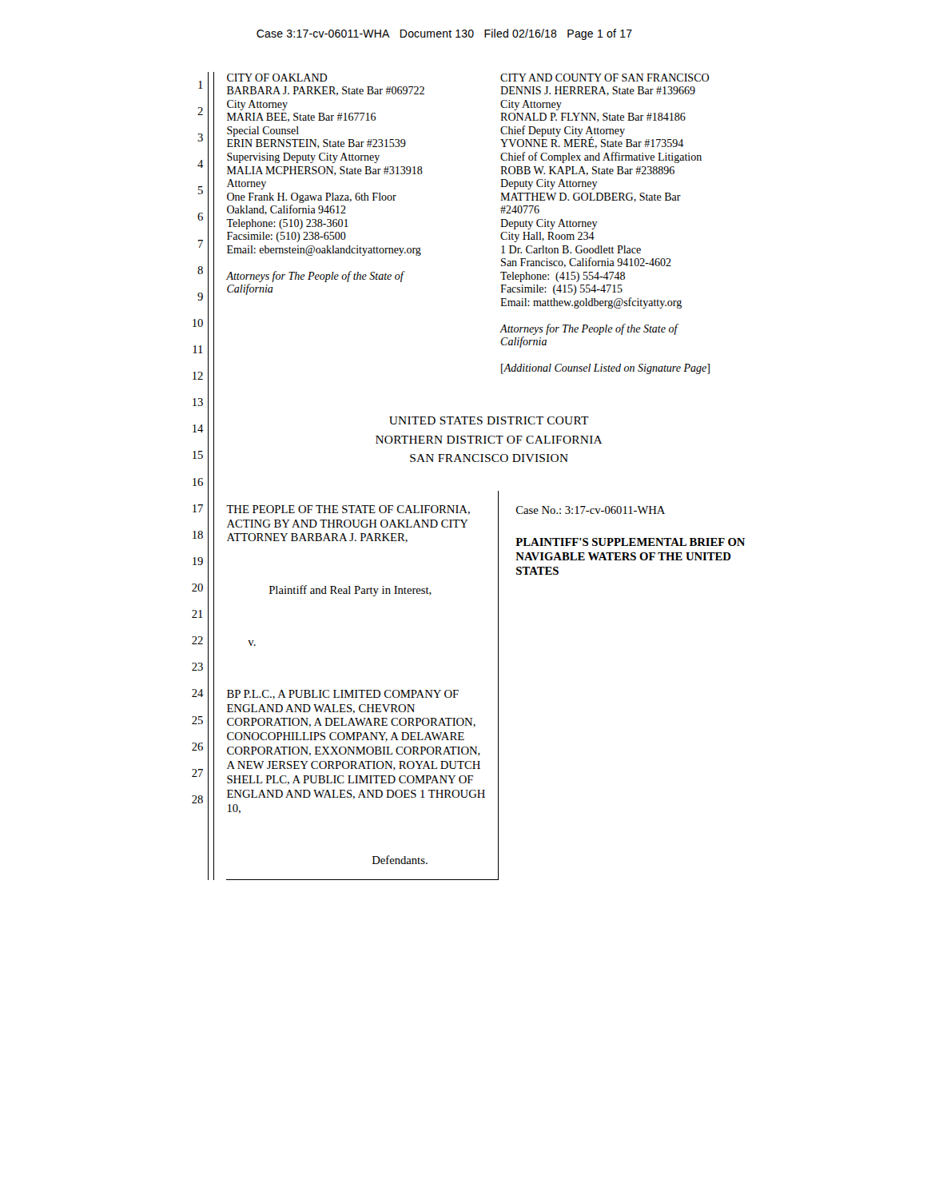Case 3:17-cv-06011-WHA Document 130 Filed 02/16/18 Page 1 of 17
1
2
3
4
5
6
7
8
9
10
11
12
13
14
15
16
17
18
19
20
21
22
23
24
25
26
27
28
CITY OF OAKLAND
BARBARA J. PARKER, State Bar #069722
City Attorney
MARIA BEE, State Bar #167716
Special Counsel
ERIN BERNSTEIN, State Bar #231539
Supervising Deputy City Attorney
MALIA MCPHERSON, State Bar #313918
Attorney
One Frank H. Ogawa Plaza, 6th Floor
Oakland, California 94612
Telephone: (510) 238-3601
Facsimile: (510) 238-6500
Email: ebernstein@oaklandcityattorney.org
Attorneys for The People of the State of
California
CITY AND COUNTY OF SAN FRANCISCO
DENNIS J. HERRERA, State Bar #139669
City Attorney
RONALD P. FLYNN, State Bar #184186
Chief Deputy City Attorney
YVONNE R. MERÉ, State Bar #173594
Chief of Complex and Affirmative Litigation
ROBB W. KAPLA, State Bar #238896
Deputy City Attorney
MATTHEW D. GOLDBERG, State Bar
#240776
Deputy City Attorney
City Hall, Room 234
1 Dr. Carlton B. Goodlett Place
San Francisco, California 94102-4602
Telephone: (415) 554-4748
Facsimile: (415) 554-4715
Email: matthew.goldberg@sfcityatty.org
Attorneys for The People of the State of
California
[Additional Counsel Listed on Signature Page]
UNITED STATES DISTRICT COURT
NORTHERN DISTRICT OF CALIFORNIA
SAN FRANCISCO DIVISION
THE PEOPLE OF THE STATE OF CALIFORNIA, acting by and through Oakland City Attorney BARBARA J. PARKER,
Plaintiff and Real Party in Interest,
v.
BP P.L.C., a public limited company of England and Wales, CHEVRON CORPORATION, a Delaware corporation, CONOCOPHILLIPS COMPANY, a Delaware corporation, EXXONMOBIL CORPORATION, a New Jersey corporation, ROYAL DUTCH SHELL PLC, a public limited company of England and Wales, and DOES 1 through 10,
Defendants.
Case No.: 3:17-cv-06011-WHA
Plaintiff's Supplemental Brief on Navigable Waters of the United States